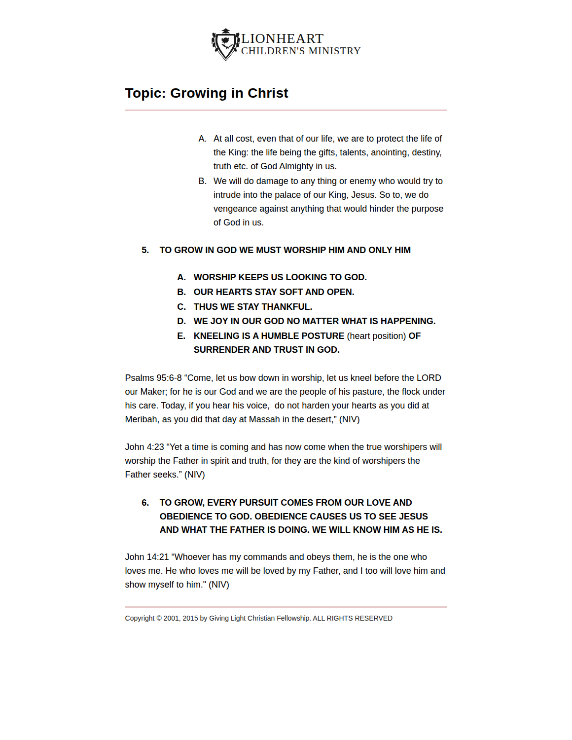| | LIONHEART CHILDREN'S MINISTRY |
Topic: Growing in Christ
A.
At all cost, even that of our life, we are to protect the life of the King: the life being the gifts, talents, anointing, destiny, truth etc. of God Almighty in us.
B.
We will do damage to any thing or enemy who would try to intrude into the palace of our King, Jesus. So to, we do vengeance against anything that would hinder the purpose of God in us.
5.
TO GROW IN GOD WE MUST WORSHIP HIM AND ONLY HIM
A.
WORSHIP KEEPS US LOOKING TO GOD.
B.
OUR HEARTS STAY SOFT AND OPEN.
C.
THUS WE STAY THANKFUL.
D.
WE JOY IN OUR GOD NO MATTER WHAT IS HAPPENING.
E.
KNEELING IS A HUMBLE POSTURE (heart position) OF SURRENDER AND TRUST IN GOD.
Psalms 95:6-8 “Come, let us bow down in worship, let us kneel before the LORD our Maker; for he is our God and we are the people of his pasture, the flock under his care. Today, if you hear his voice, do not harden your hearts as you did at Meribah, as you did that day at Massah in the desert,” (NIV)
John 4:23 “Yet a time is coming and has now come when the true worshipers will worship the Father in spirit and truth, for they are the kind of worshipers the Father seeks.” (NIV)
6.
TO GROW, EVERY PURSUIT COMES FROM OUR LOVE AND OBEDIENCE TO GOD. OBEDIENCE CAUSES US TO SEE JESUS AND WHAT THE FATHER IS DOING. WE WILL KNOW HIM AS HE IS.
John 14:21 “Whoever has my commands and obeys them, he is the one who loves me. He who loves me will be loved by my Father, and I too will love him and show myself to him." (NIV)
Copyright © 2001, 2015 by Giving Light Christian Fellowship. ALL RIGHTS RESERVED